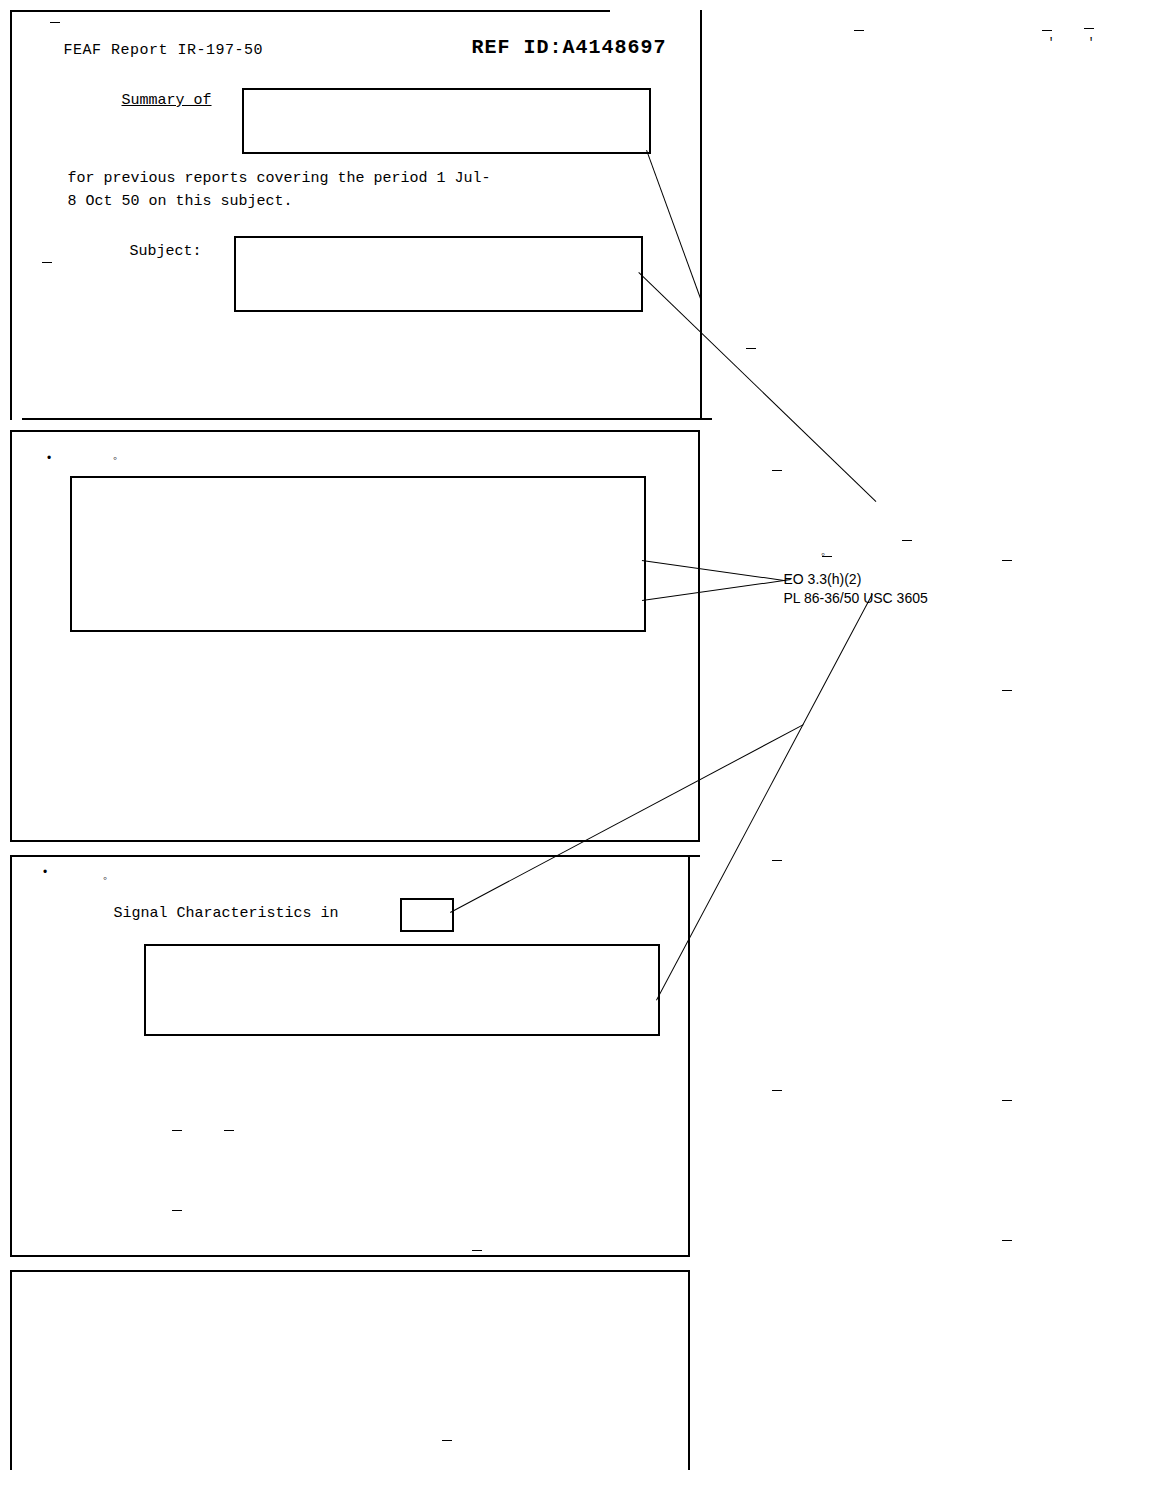FEAF Report IR-197-50
REF ID:A4148697
'
'
•
◦
•
◦
◦
Summary of
for previous reports covering the period 1 Jul-
8 Oct 50 on this subject.
Subject:
Signal Characteristics in
EO 3.3(h)(2)
PL 86-36/50 USC 3605